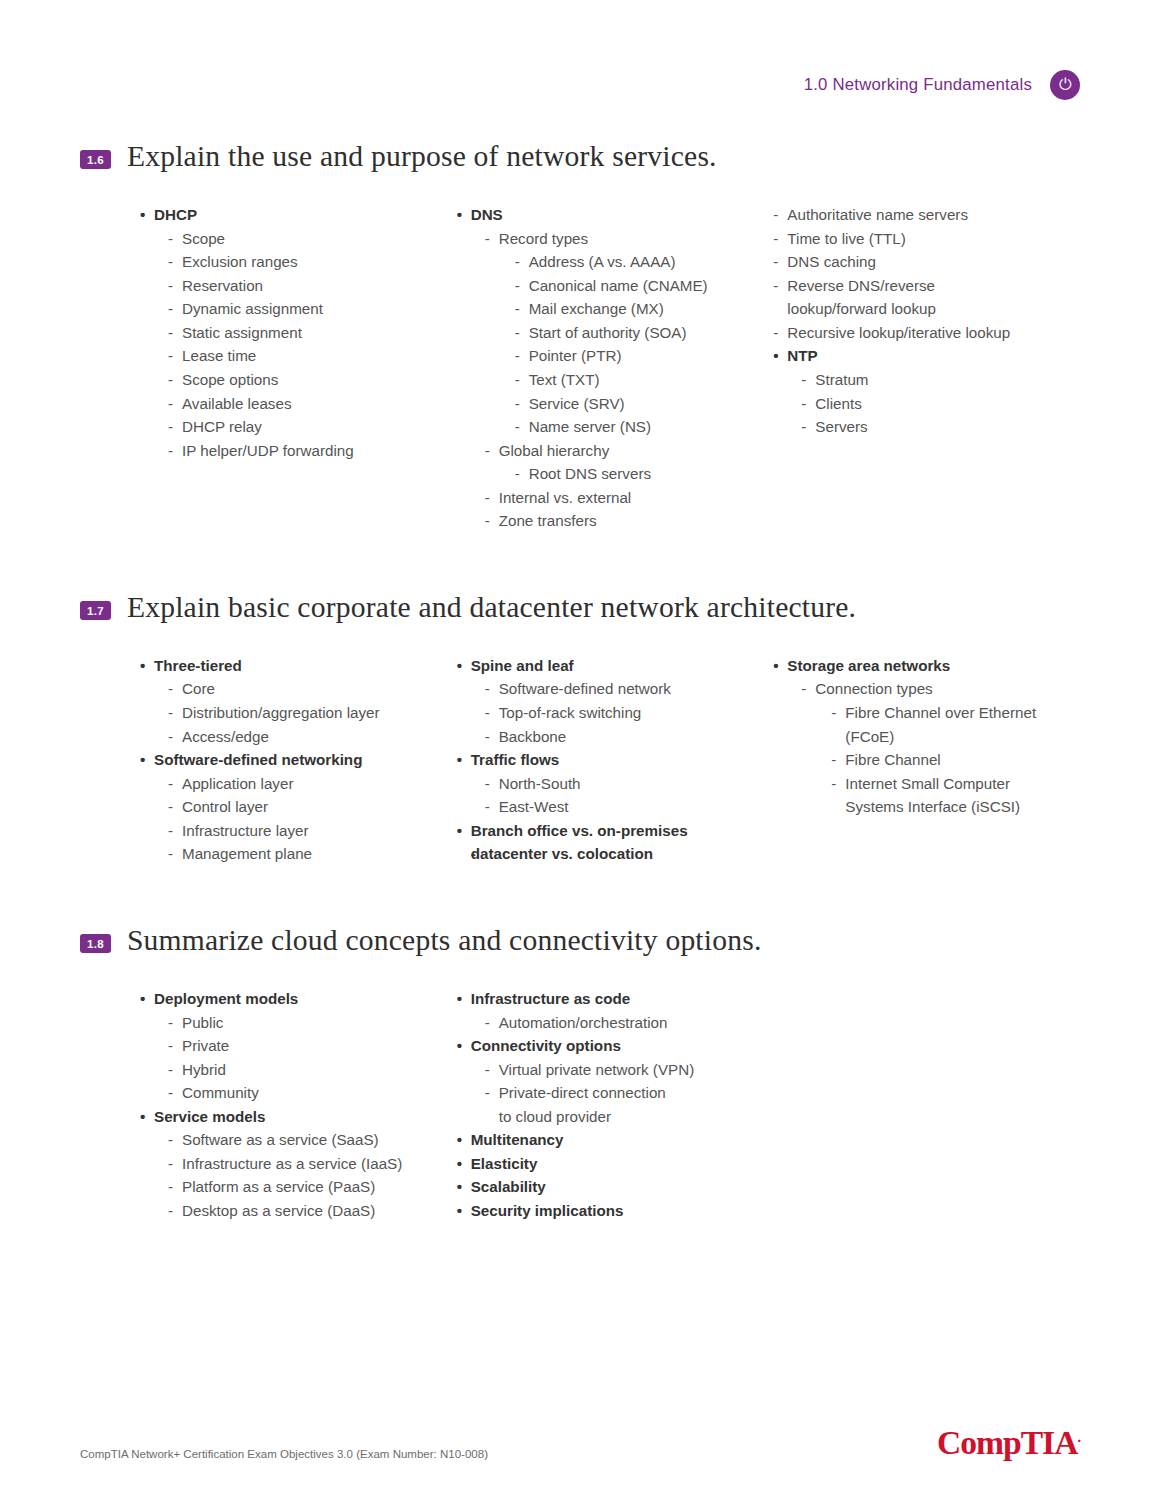1.0 Networking Fundamentals ⏻
1.6
Explain the use and purpose of network services.
DHCP
Scope
Exclusion ranges
Reservation
Dynamic assignment
Static assignment
Lease time
Scope options
Available leases
DHCP relay
IP helper/UDP forwarding
DNS
Record types
Address (A vs. AAAA)
Canonical name (CNAME)
Mail exchange (MX)
Start of authority (SOA)
Pointer (PTR)
Text (TXT)
Service (SRV)
Name server (NS)
Global hierarchy
Root DNS servers
Internal vs. external
Zone transfers
Authoritative name servers
Time to live (TTL)
DNS caching
Reverse DNS/reverse
lookup/forward lookup
Recursive lookup/iterative lookup
NTP
Stratum
Clients
Servers
1.7
Explain basic corporate and datacenter network architecture.
Three-tiered
Core
Distribution/aggregation layer
Access/edge
Software-defined networking
Application layer
Control layer
Infrastructure layer
Management plane
Spine and leaf
Software-defined network
Top-of-rack switching
Backbone
Traffic flows
North-South
East-West
Branch office vs. on-premises
datacenter vs. colocation
Storage area networks
Connection types
Fibre Channel over Ethernet (FCoE)
Fibre Channel
Internet Small Computer
Systems Interface (iSCSI)
1.8
Summarize cloud concepts and connectivity options.
Deployment models
Public
Private
Hybrid
Community
Service models
Software as a service (SaaS)
Infrastructure as a service (IaaS)
Platform as a service (PaaS)
Desktop as a service (DaaS)
Infrastructure as code
Automation/orchestration
Connectivity options
Virtual private network (VPN)
Private-direct connection
to cloud provider
Multitenancy
Elasticity
Scalability
Security implications
CompTIA Network+ Certification Exam Objectives 3.0 (Exam Number: N10-008) CompTIA.